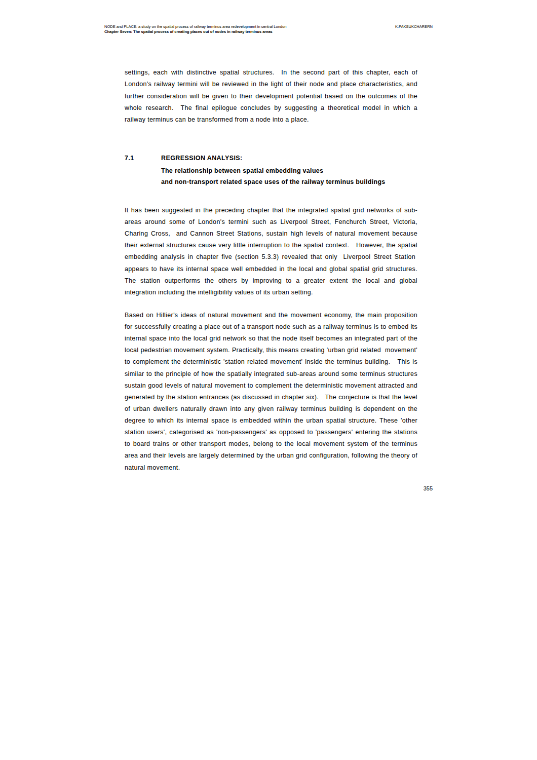NODE and PLACE: a study on the spatial process of railway terminus area redevelopment in central London Chapter Seven: The spatial process of creating places out of nodes in railway terminus areas K.PAKSUKCHARERN
settings, each with distinctive spatial structures. In the second part of this chapter, each of London's railway termini will be reviewed in the light of their node and place characteristics, and further consideration will be given to their development potential based on the outcomes of the whole research. The final epilogue concludes by suggesting a theoretical model in which a railway terminus can be transformed from a node into a place.
7.1 REGRESSION ANALYSIS:
The relationship between spatial embedding values
and non-transport related space uses of the railway terminus buildings
It has been suggested in the preceding chapter that the integrated spatial grid networks of sub-areas around some of London's termini such as Liverpool Street, Fenchurch Street, Victoria, Charing Cross, and Cannon Street Stations, sustain high levels of natural movement because their external structures cause very little interruption to the spatial context. However, the spatial embedding analysis in chapter five (section 5.3.3) revealed that only Liverpool Street Station appears to have its internal space well embedded in the local and global spatial grid structures. The station outperforms the others by improving to a greater extent the local and global integration including the intelligibility values of its urban setting.
Based on Hillier's ideas of natural movement and the movement economy, the main proposition for successfully creating a place out of a transport node such as a railway terminus is to embed its internal space into the local grid network so that the node itself becomes an integrated part of the local pedestrian movement system. Practically, this means creating 'urban grid related movement' to complement the deterministic 'station related movement' inside the terminus building. This is similar to the principle of how the spatially integrated sub-areas around some terminus structures sustain good levels of natural movement to complement the deterministic movement attracted and generated by the station entrances (as discussed in chapter six). The conjecture is that the level of urban dwellers naturally drawn into any given railway terminus building is dependent on the degree to which its internal space is embedded within the urban spatial structure. These 'other station users', categorised as 'non-passengers' as opposed to 'passengers' entering the stations to board trains or other transport modes, belong to the local movement system of the terminus area and their levels are largely determined by the urban grid configuration, following the theory of natural movement.
355